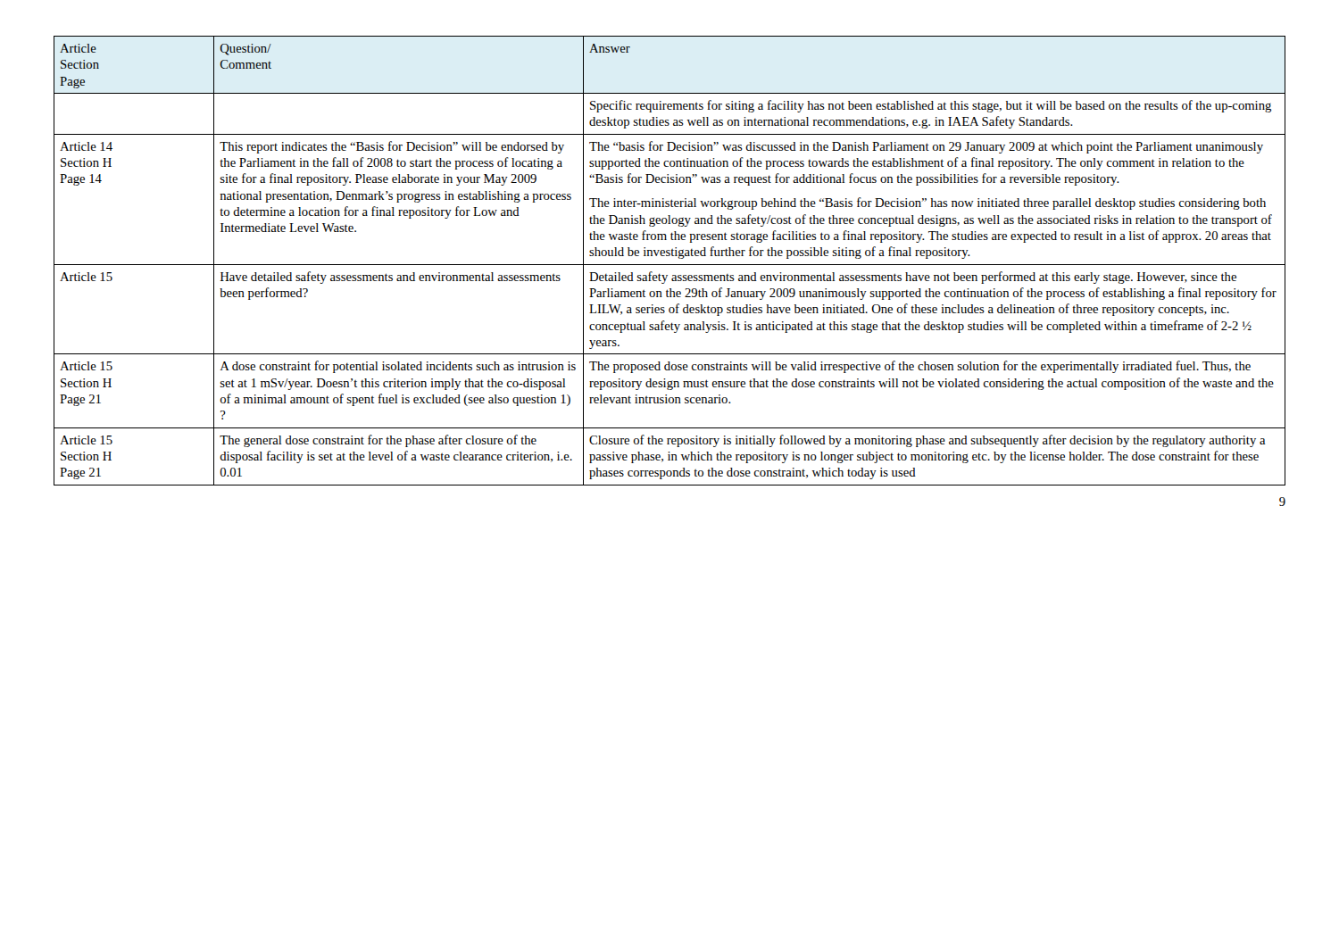| Article Section Page | Question/ Comment | Answer |
| --- | --- | --- |
| | | Specific requirements for siting a facility has not been established at this stage, but it will be based on the results of the up-coming desktop studies as well as on international recommendations, e.g. in IAEA Safety Standards. |
| Article 14 Section H Page 14 | This report indicates the “Basis for Decision” will be endorsed by the Parliament in the fall of 2008 to start the process of locating a site for a final repository. Please elaborate in your May 2009 national presentation, Denmark’s progress in establishing a process to determine a location for a final repository for Low and Intermediate Level Waste. | The “basis for Decision” was discussed in the Danish Parliament on 29 January 2009 at which point the Parliament unanimously supported the continuation of the process towards the establishment of a final repository. The only comment in relation to the “Basis for Decision” was a request for additional focus on the possibilities for a reversible repository. The inter-ministerial workgroup behind the “Basis for Decision” has now initiated three parallel desktop studies considering both the Danish geology and the safety/cost of the three conceptual designs, as well as the associated risks in relation to the transport of the waste from the present storage facilities to a final repository. The studies are expected to result in a list of approx. 20 areas that should be investigated further for the possible siting of a final repository. |
| Article 15 | Have detailed safety assessments and environmental assessments been performed? | Detailed safety assessments and environmental assessments have not been performed at this early stage. However, since the Parliament on the 29th of January 2009 unanimously supported the continuation of the process of establishing a final repository for LILW, a series of desktop studies have been initiated. One of these includes a delineation of three repository concepts, inc. conceptual safety analysis. It is anticipated at this stage that the desktop studies will be completed within a timeframe of 2-2 ½ years. |
| Article 15 Section H Page 21 | A dose constraint for potential isolated incidents such as intrusion is set at 1 mSv/year. Doesn’t this criterion imply that the co-disposal of a minimal amount of spent fuel is excluded (see also question 1) ? | The proposed dose constraints will be valid irrespective of the chosen solution for the experimentally irradiated fuel. Thus, the repository design must ensure that the dose constraints will not be violated considering the actual composition of the waste and the relevant intrusion scenario. |
| Article 15 Section H Page 21 | The general dose constraint for the phase after closure of the disposal facility is set at the level of a waste clearance criterion, i.e. 0.01 | Closure of the repository is initially followed by a monitoring phase and subsequently after decision by the regulatory authority a passive phase, in which the repository is no longer subject to monitoring etc. by the license holder. The dose constraint for these phases corresponds to the dose constraint, which today is used |
9